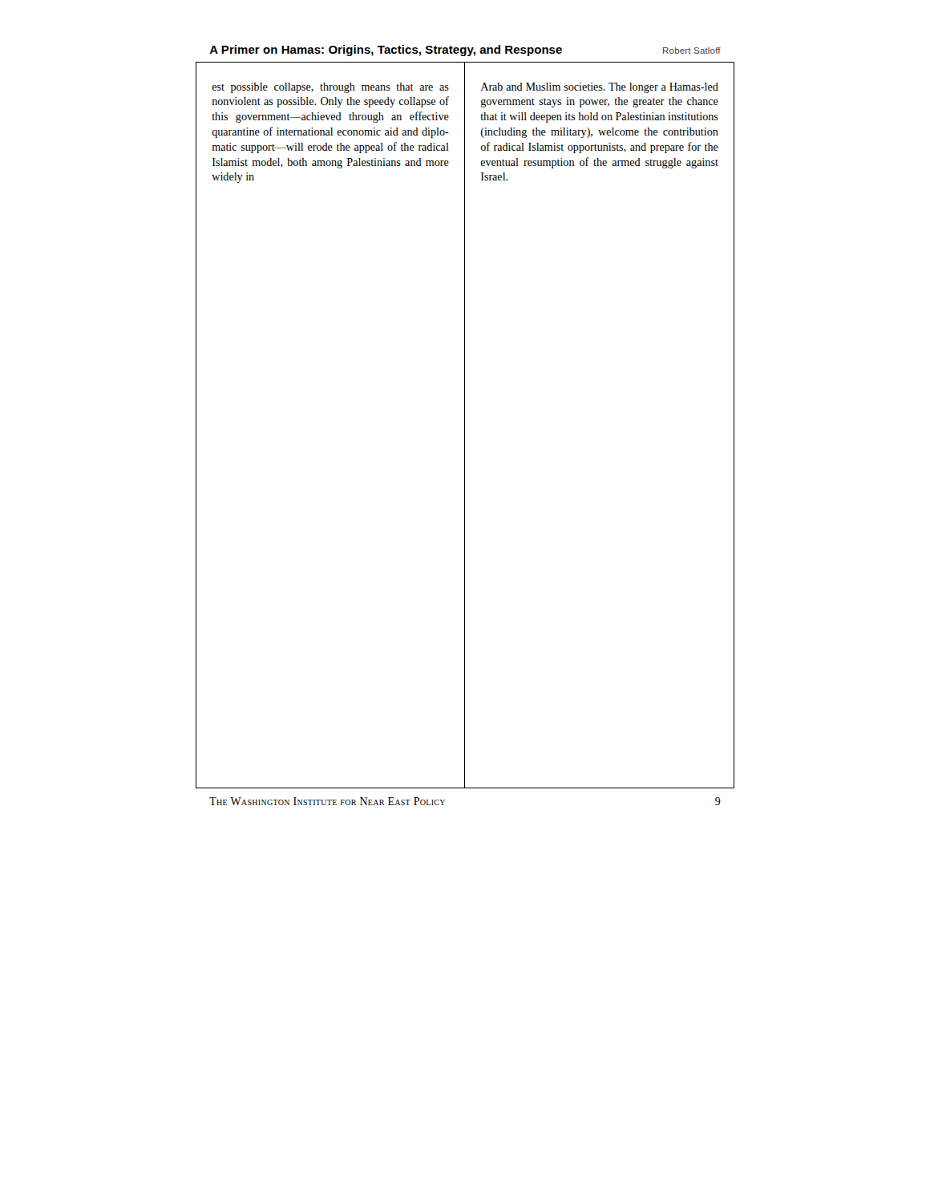A Primer on Hamas: Origins, Tactics, Strategy, and Response
Robert Satloff
est possible collapse, through means that are as nonviolent as possible. Only the speedy collapse of this government—achieved through an effective quarantine of international economic aid and diplomatic support—will erode the appeal of the radical Islamist model, both among Palestinians and more widely in
Arab and Muslim societies. The longer a Hamas-led government stays in power, the greater the chance that it will deepen its hold on Palestinian institutions (including the military), welcome the contribution of radical Islamist opportunists, and prepare for the eventual resumption of the armed struggle against Israel.
The Washington Institute for Near East Policy
9